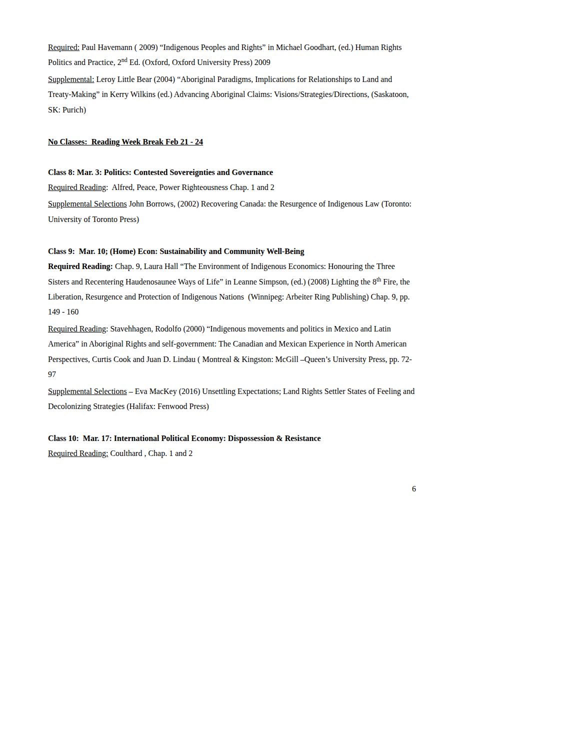Required: Paul Havemann ( 2009) “Indigenous Peoples and Rights” in Michael Goodhart, (ed.) Human Rights Politics and Practice, 2nd Ed. (Oxford, Oxford University Press) 2009
Supplemental: Leroy Little Bear (2004) “Aboriginal Paradigms, Implications for Relationships to Land and Treaty-Making” in Kerry Wilkins (ed.) Advancing Aboriginal Claims: Visions/Strategies/Directions, (Saskatoon, SK: Purich)
No Classes: Reading Week Break Feb 21 - 24
Class 8: Mar. 3: Politics: Contested Sovereignties and Governance
Required Reading: Alfred, Peace, Power Righteousness Chap. 1 and 2
Supplemental Selections John Borrows, (2002) Recovering Canada: the Resurgence of Indigenous Law (Toronto: University of Toronto Press)
Class 9: Mar. 10; (Home) Econ: Sustainability and Community Well-Being
Required Reading: Chap. 9, Laura Hall “The Environment of Indigenous Economics: Honouring the Three Sisters and Recentering Haudenosaunee Ways of Life” in Leanne Simpson, (ed.) (2008) Lighting the 8th Fire, the Liberation, Resurgence and Protection of Indigenous Nations (Winnipeg: Arbeiter Ring Publishing) Chap. 9, pp. 149 - 160
Required Reading: Stavehhagen, Rodolfo (2000) “Indigenous movements and politics in Mexico and Latin America” in Aboriginal Rights and self-government: The Canadian and Mexican Experience in North American Perspectives, Curtis Cook and Juan D. Lindau ( Montreal & Kingston: McGill –Queen’s University Press, pp. 72-97
Supplemental Selections – Eva MacKey (2016) Unsettling Expectations; Land Rights Settler States of Feeling and Decolonizing Strategies (Halifax: Fenwood Press)
Class 10: Mar. 17: International Political Economy: Dispossession & Resistance
Required Reading: Coulthard , Chap. 1 and 2
6